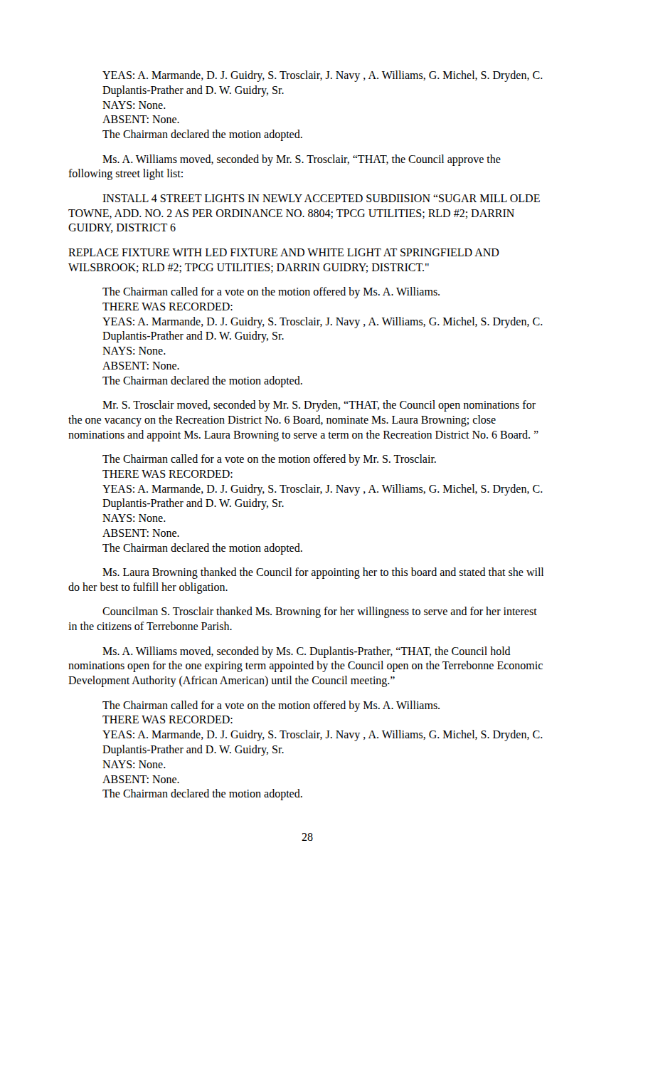YEAS: A. Marmande, D. J. Guidry, S. Trosclair, J. Navy , A. Williams, G. Michel, S. Dryden, C. Duplantis-Prather and D. W. Guidry, Sr.
NAYS: None.
ABSENT: None.
The Chairman declared the motion adopted.
Ms. A. Williams moved, seconded by Mr. S. Trosclair, “THAT, the Council approve the following street light list:
INSTALL 4 STREET LIGHTS IN NEWLY ACCEPTED SUBDIISION “SUGAR MILL OLDE TOWNE, ADD. NO. 2 AS PER ORDINANCE NO. 8804; TPCG UTILITIES; RLD #2; DARRIN GUIDRY, DISTRICT 6
REPLACE FIXTURE WITH LED FIXTURE AND WHITE LIGHT AT SPRINGFIELD AND WILSBROOK; RLD #2; TPCG UTILITIES; DARRIN GUIDRY; DISTRICT."
The Chairman called for a vote on the motion offered by Ms. A. Williams.
THERE WAS RECORDED:
YEAS: A. Marmande, D. J. Guidry, S. Trosclair, J. Navy , A. Williams, G. Michel, S. Dryden, C. Duplantis-Prather and D. W. Guidry, Sr.
NAYS: None.
ABSENT: None.
The Chairman declared the motion adopted.
Mr. S. Trosclair moved, seconded by Mr. S. Dryden, “THAT, the Council open nominations for the one vacancy on the Recreation District No. 6 Board, nominate Ms. Laura Browning; close nominations and appoint Ms. Laura Browning to serve a term on the Recreation District No. 6 Board. ”
The Chairman called for a vote on the motion offered by Mr. S. Trosclair.
THERE WAS RECORDED:
YEAS: A. Marmande, D. J. Guidry, S. Trosclair, J. Navy , A. Williams, G. Michel, S. Dryden, C. Duplantis-Prather and D. W. Guidry, Sr.
NAYS: None.
ABSENT: None.
The Chairman declared the motion adopted.
Ms. Laura Browning thanked the Council for appointing her to this board and stated that she will do her best to fulfill her obligation.
Councilman S. Trosclair thanked Ms. Browning for her willingness to serve and for her interest in the citizens of Terrebonne Parish.
Ms. A. Williams moved, seconded by Ms. C. Duplantis-Prather, “THAT, the Council hold nominations open for the one expiring term appointed by the Council open on the Terrebonne Economic Development Authority (African American) until the Council meeting.”
The Chairman called for a vote on the motion offered by Ms. A. Williams.
THERE WAS RECORDED:
YEAS: A. Marmande, D. J. Guidry, S. Trosclair, J. Navy , A. Williams, G. Michel, S. Dryden, C. Duplantis-Prather and D. W. Guidry, Sr.
NAYS: None.
ABSENT: None.
The Chairman declared the motion adopted.
28